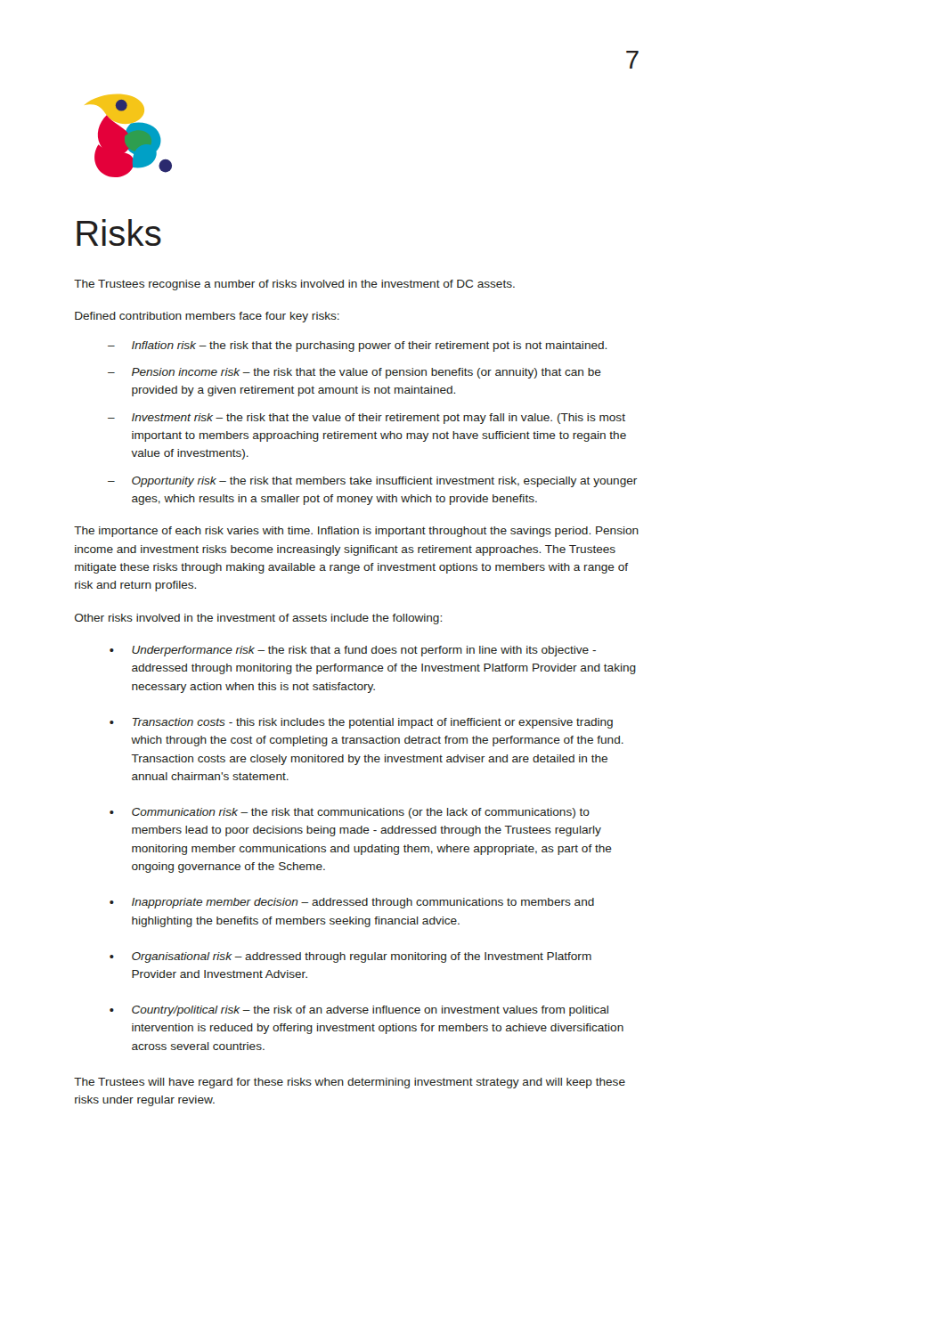7
Risks
The Trustees recognise a number of risks involved in the investment of DC assets.
Defined contribution members face four key risks:
Inflation risk – the risk that the purchasing power of their retirement pot is not maintained.
Pension income risk – the risk that the value of pension benefits (or annuity) that can be provided by a given retirement pot amount is not maintained.
Investment risk – the risk that the value of their retirement pot may fall in value. (This is most important to members approaching retirement who may not have sufficient time to regain the value of investments).
Opportunity risk – the risk that members take insufficient investment risk, especially at younger ages, which results in a smaller pot of money with which to provide benefits.
The importance of each risk varies with time. Inflation is important throughout the savings period. Pension income and investment risks become increasingly significant as retirement approaches. The Trustees mitigate these risks through making available a range of investment options to members with a range of risk and return profiles.
Other risks involved in the investment of assets include the following:
Underperformance risk – the risk that a fund does not perform in line with its objective - addressed through monitoring the performance of the Investment Platform Provider and taking necessary action when this is not satisfactory.
Transaction costs - this risk includes the potential impact of inefficient or expensive trading which through the cost of completing a transaction detract from the performance of the fund. Transaction costs are closely monitored by the investment adviser and are detailed in the annual chairman's statement.
Communication risk – the risk that communications (or the lack of communications) to members lead to poor decisions being made - addressed through the Trustees regularly monitoring member communications and updating them, where appropriate, as part of the ongoing governance of the Scheme.
Inappropriate member decision – addressed through communications to members and highlighting the benefits of members seeking financial advice.
Organisational risk – addressed through regular monitoring of the Investment Platform Provider and Investment Adviser.
Country/political risk – the risk of an adverse influence on investment values from political intervention is reduced by offering investment options for members to achieve diversification across several countries.
The Trustees will have regard for these risks when determining investment strategy and will keep these risks under regular review.